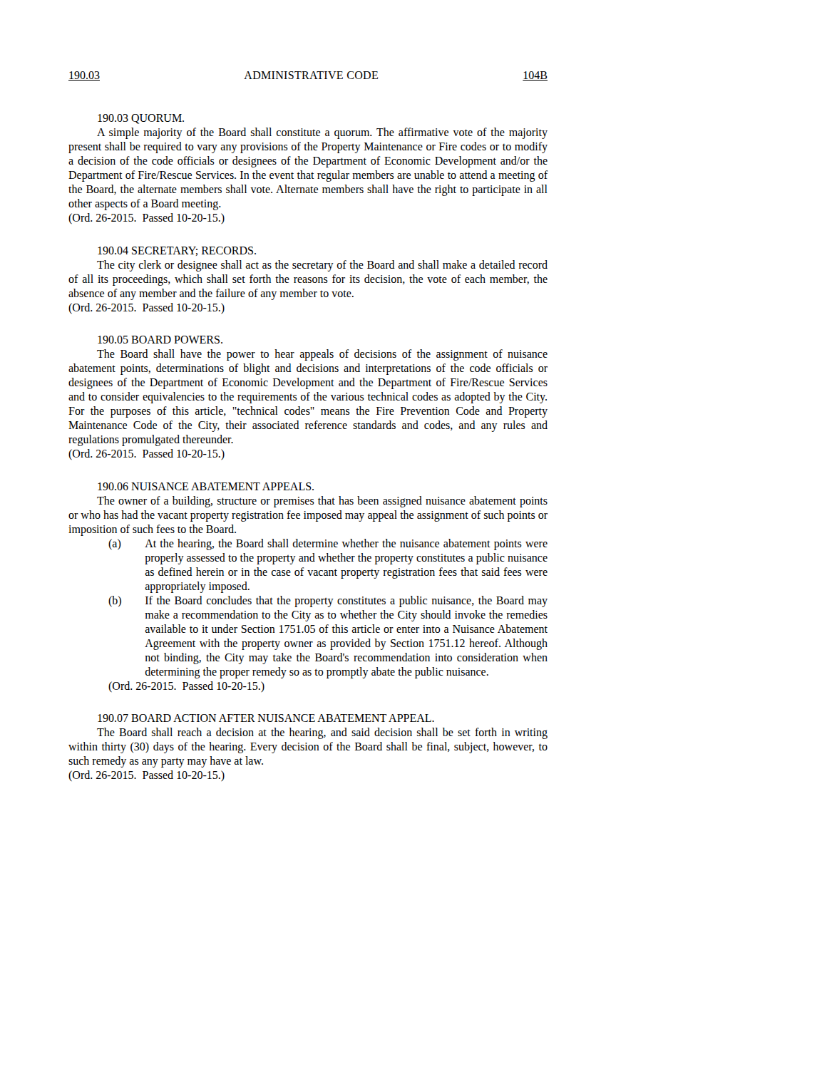190.03 ADMINISTRATIVE CODE 104B
190.03 QUORUM.
A simple majority of the Board shall constitute a quorum. The affirmative vote of the majority present shall be required to vary any provisions of the Property Maintenance or Fire codes or to modify a decision of the code officials or designees of the Department of Economic Development and/or the Department of Fire/Rescue Services. In the event that regular members are unable to attend a meeting of the Board, the alternate members shall vote. Alternate members shall have the right to participate in all other aspects of a Board meeting.
(Ord. 26-2015. Passed 10-20-15.)
190.04 SECRETARY; RECORDS.
The city clerk or designee shall act as the secretary of the Board and shall make a detailed record of all its proceedings, which shall set forth the reasons for its decision, the vote of each member, the absence of any member and the failure of any member to vote.
(Ord. 26-2015. Passed 10-20-15.)
190.05 BOARD POWERS.
The Board shall have the power to hear appeals of decisions of the assignment of nuisance abatement points, determinations of blight and decisions and interpretations of the code officials or designees of the Department of Economic Development and the Department of Fire/Rescue Services and to consider equivalencies to the requirements of the various technical codes as adopted by the City. For the purposes of this article, "technical codes" means the Fire Prevention Code and Property Maintenance Code of the City, their associated reference standards and codes, and any rules and regulations promulgated thereunder.
(Ord. 26-2015. Passed 10-20-15.)
190.06 NUISANCE ABATEMENT APPEALS.
The owner of a building, structure or premises that has been assigned nuisance abatement points or who has had the vacant property registration fee imposed may appeal the assignment of such points or imposition of such fees to the Board.
(a) At the hearing, the Board shall determine whether the nuisance abatement points were properly assessed to the property and whether the property constitutes a public nuisance as defined herein or in the case of vacant property registration fees that said fees were appropriately imposed.
(b) If the Board concludes that the property constitutes a public nuisance, the Board may make a recommendation to the City as to whether the City should invoke the remedies available to it under Section 1751.05 of this article or enter into a Nuisance Abatement Agreement with the property owner as provided by Section 1751.12 hereof. Although not binding, the City may take the Board's recommendation into consideration when determining the proper remedy so as to promptly abate the public nuisance.
(Ord. 26-2015. Passed 10-20-15.)
190.07 BOARD ACTION AFTER NUISANCE ABATEMENT APPEAL.
The Board shall reach a decision at the hearing, and said decision shall be set forth in writing within thirty (30) days of the hearing. Every decision of the Board shall be final, subject, however, to such remedy as any party may have at law.
(Ord. 26-2015. Passed 10-20-15.)